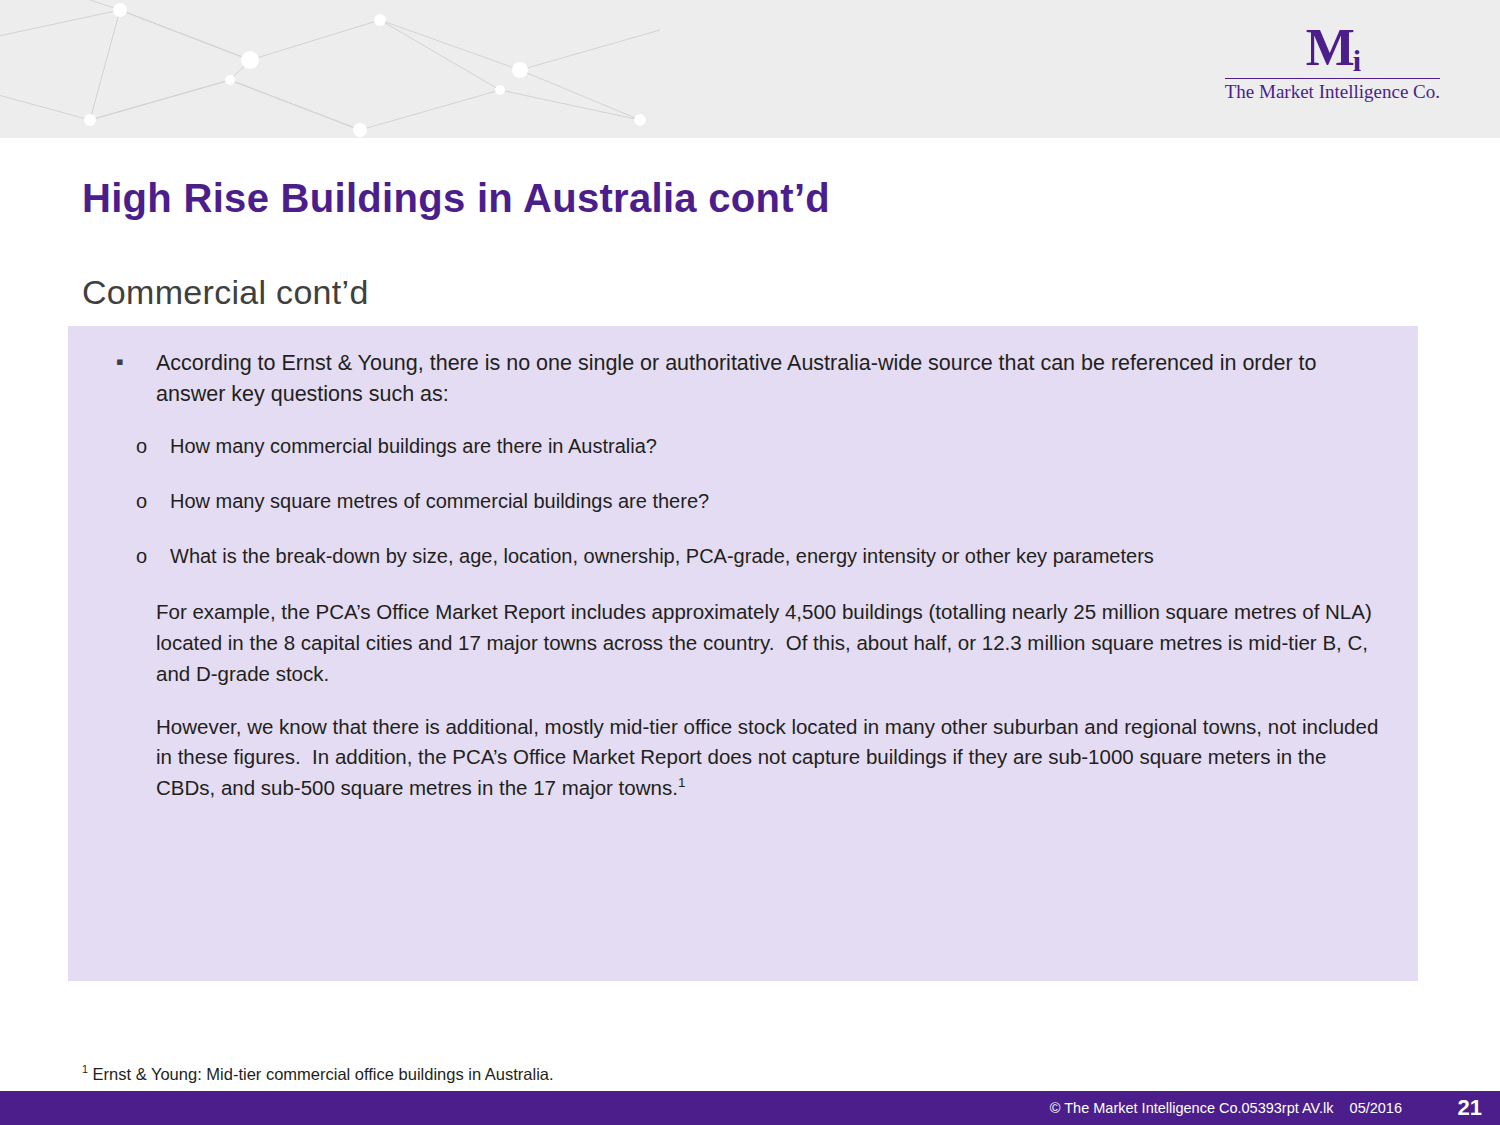Mi
The Market Intelligence Co.
High Rise Buildings in Australia cont’d
Commercial cont’d
According to Ernst & Young, there is no one single or authoritative Australia-wide source that can be referenced in order to answer key questions such as:
How many commercial buildings are there in Australia?
How many square metres of commercial buildings are there?
What is the break-down by size, age, location, ownership, PCA-grade, energy intensity or other key parameters
For example, the PCA’s Office Market Report includes approximately 4,500 buildings (totalling nearly 25 million square metres of NLA) located in the 8 capital cities and 17 major towns across the country. Of this, about half, or 12.3 million square metres is mid-tier B, C, and D-grade stock.
However, we know that there is additional, mostly mid-tier office stock located in many other suburban and regional towns, not included in these figures. In addition, the PCA’s Office Market Report does not capture buildings if they are sub-1000 square meters in the CBDs, and sub-500 square metres in the 17 major towns.1
1 Ernst & Young: Mid-tier commercial office buildings in Australia.
© The Market Intelligence Co.05393rpt AV.lk 05/2016 21